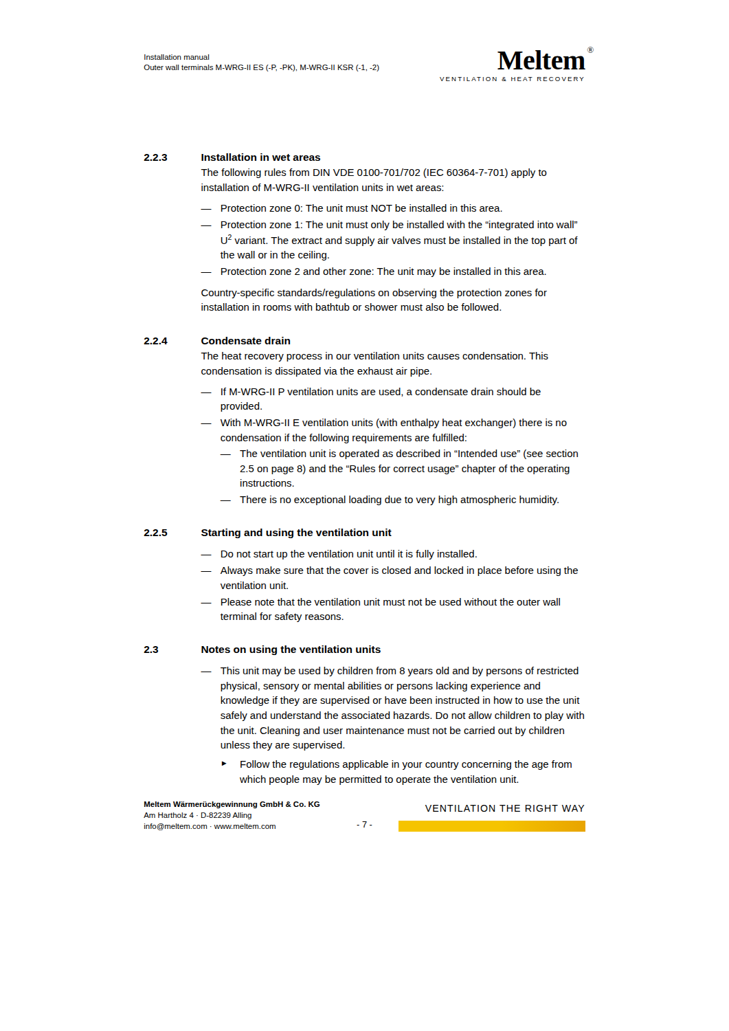Installation manual
Outer wall terminals M-WRG-II ES (-P, -PK), M-WRG-II KSR (-1, -2)
Meltem®
VENTILATION & HEAT RECOVERY
2.2.3
Installation in wet areas
The following rules from DIN VDE 0100-701/702 (IEC 60364-7-701) apply to installation of M-WRG-II ventilation units in wet areas:
Protection zone 0: The unit must NOT be installed in this area.
Protection zone 1: The unit must only be installed with the “integrated into wall” U2 variant. The extract and supply air valves must be installed in the top part of the wall or in the ceiling.
Protection zone 2 and other zone: The unit may be installed in this area.
Country-specific standards/regulations on observing the protection zones for installation in rooms with bathtub or shower must also be followed.
2.2.4
Condensate drain
The heat recovery process in our ventilation units causes condensation. This condensation is dissipated via the exhaust air pipe.
If M-WRG-II P ventilation units are used, a condensate drain should be provided.
With M-WRG-II E ventilation units (with enthalpy heat exchanger) there is no condensation if the following requirements are fulfilled:
The ventilation unit is operated as described in “Intended use” (see section 2.5 on page 8) and the “Rules for correct usage” chapter of the operating instructions.
There is no exceptional loading due to very high atmospheric humidity.
2.2.5
Starting and using the ventilation unit
Do not start up the ventilation unit until it is fully installed.
Always make sure that the cover is closed and locked in place before using the ventilation unit.
Please note that the ventilation unit must not be used without the outer wall terminal for safety reasons.
2.3
Notes on using the ventilation units
This unit may be used by children from 8 years old and by persons of restricted physical, sensory or mental abilities or persons lacking experience and knowledge if they are supervised or have been instructed in how to use the unit safely and understand the associated hazards. Do not allow children to play with the unit. Cleaning and user maintenance must not be carried out by children unless they are supervised.
Follow the regulations applicable in your country concerning the age from which people may be permitted to operate the ventilation unit.
Meltem Wärmerückgewinnung GmbH & Co. KG
Am Hartholz 4 · D-82239 Alling
info@meltem.com · www.meltem.com
VENTILATION THE RIGHT WAY
- 7 -